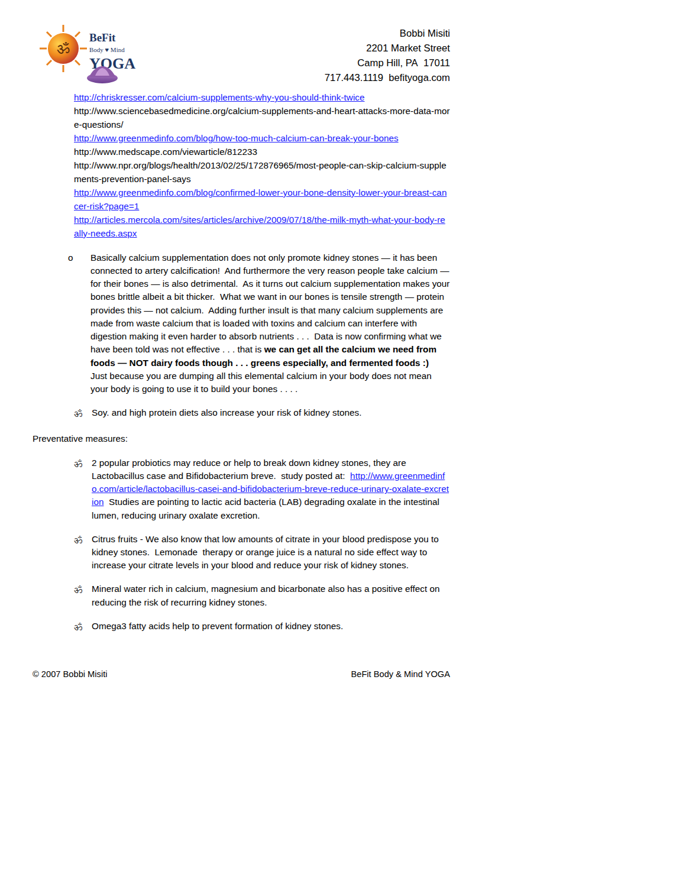ॐ BeFit Body ♥ Mind YOGA
Bobbi Misiti
2201 Market Street
Camp Hill, PA 17011
717.443.1119 befityoga.com
http://chriskresser.com/calcium-supplements-why-you-should-think-twice
http://www.sciencebasedmedicine.org/calcium-supplements-and-heart-attacks-more-data-more-questions/
http://www.greenmedinfo.com/blog/how-too-much-calcium-can-break-your-bones
http://www.medscape.com/viewarticle/812233
http://www.npr.org/blogs/health/2013/02/25/172876965/most-people-can-skip-calcium-supplements-prevention-panel-says
http://www.greenmedinfo.com/blog/confirmed-lower-your-bone-density-lower-your-breast-cancer-risk?page=1
http://articles.mercola.com/sites/articles/archive/2009/07/18/the-milk-myth-what-your-body-really-needs.aspx
Basically calcium supplementation does not only promote kidney stones — it has been connected to artery calcification! And furthermore the very reason people take calcium — for their bones — is also detrimental. As it turns out calcium supplementation makes your bones brittle albeit a bit thicker. What we want in our bones is tensile strength — protein provides this — not calcium. Adding further insult is that many calcium supplements are made from waste calcium that is loaded with toxins and calcium can interfere with digestion making it even harder to absorb nutrients . . . Data is now confirming what we have been told was not effective . . . that is we can get all the calcium we need from foods — NOT dairy foods though . . . greens especially, and fermented foods :) Just because you are dumping all this elemental calcium in your body does not mean your body is going to use it to build your bones . . . .
Soy. and high protein diets also increase your risk of kidney stones.
Preventative measures:
2 popular probiotics may reduce or help to break down kidney stones, they are Lactobacillus case and Bifidobacterium breve. study posted at: http://www.greenmedinfo.com/article/lactobacillus-casei-and-bifidobacterium-breve-reduce-urinary-oxalate-excretion Studies are pointing to lactic acid bacteria (LAB) degrading oxalate in the intestinal lumen, reducing urinary oxalate excretion.
Citrus fruits - We also know that low amounts of citrate in your blood predispose you to kidney stones. Lemonade therapy or orange juice is a natural no side effect way to increase your citrate levels in your blood and reduce your risk of kidney stones.
Mineral water rich in calcium, magnesium and bicarbonate also has a positive effect on reducing the risk of recurring kidney stones.
Omega3 fatty acids help to prevent formation of kidney stones.
© 2007 Bobbi Misiti BeFit Body & Mind YOGA